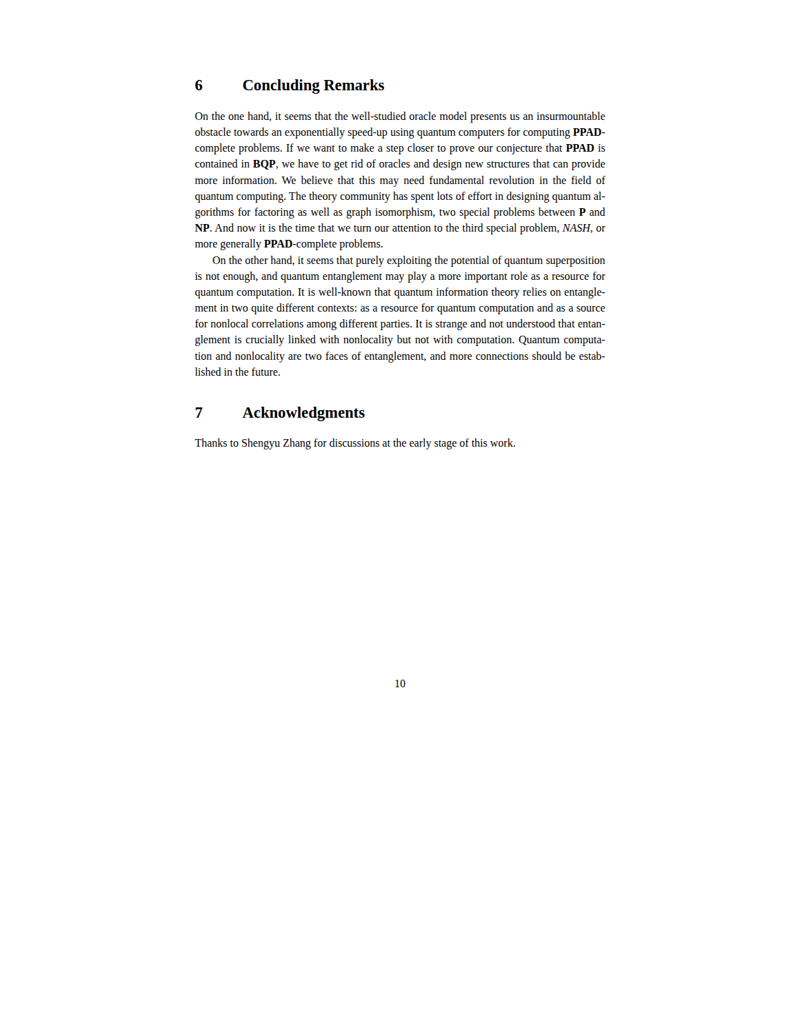6 Concluding Remarks
On the one hand, it seems that the well-studied oracle model presents us an insurmountable obstacle towards an exponentially speed-up using quantum computers for computing PPAD-complete problems. If we want to make a step closer to prove our conjecture that PPAD is contained in BQP, we have to get rid of oracles and design new structures that can provide more information. We believe that this may need fundamental revolution in the field of quantum computing. The theory community has spent lots of effort in designing quantum algorithms for factoring as well as graph isomorphism, two special problems between P and NP. And now it is the time that we turn our attention to the third special problem, NASH, or more generally PPAD-complete problems.
On the other hand, it seems that purely exploiting the potential of quantum superposition is not enough, and quantum entanglement may play a more important role as a resource for quantum computation. It is well-known that quantum information theory relies on entanglement in two quite different contexts: as a resource for quantum computation and as a source for nonlocal correlations among different parties. It is strange and not understood that entanglement is crucially linked with nonlocality but not with computation. Quantum computation and nonlocality are two faces of entanglement, and more connections should be established in the future.
7 Acknowledgments
Thanks to Shengyu Zhang for discussions at the early stage of this work.
10